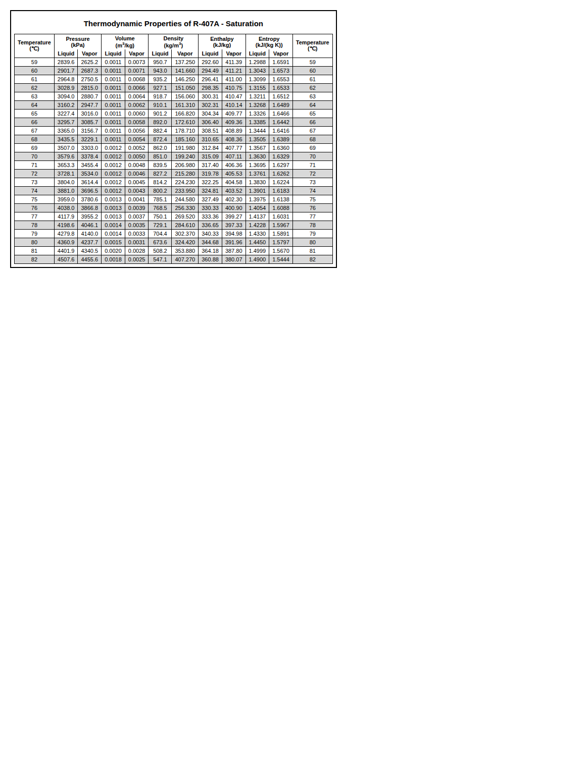Thermodynamic Properties of R-407A - Saturation
| Temperature (℃) | Pressure (kPa) | Volume (m 3 /kg) | Density (kg/m 3 ) | Enthalpy (kJ/kg) | Entropy (kJ/(kg K)) | Temperature (℃) |
| --- | --- | --- | --- | --- | --- | --- |
| Liquid | Vapor | Liquid | Vapor | Liquid | Vapor | Liquid | Vapor | Liquid | Vapor |
| 59 | 2839.6 | 2625.2 | 0.0011 | 0.0073 | 950.7 | 137.250 | 292.60 | 411.39 | 1.2988 | 1.6591 | 59 |
| 60 | 2901.7 | 2687.3 | 0.0011 | 0.0071 | 943.0 | 141.660 | 294.49 | 411.21 | 1.3043 | 1.6573 | 60 |
| 61 | 2964.8 | 2750.5 | 0.0011 | 0.0068 | 935.2 | 146.250 | 296.41 | 411.00 | 1.3099 | 1.6553 | 61 |
| 62 | 3028.9 | 2815.0 | 0.0011 | 0.0066 | 927.1 | 151.050 | 298.35 | 410.75 | 1.3155 | 1.6533 | 62 |
| 63 | 3094.0 | 2880.7 | 0.0011 | 0.0064 | 918.7 | 156.060 | 300.31 | 410.47 | 1.3211 | 1.6512 | 63 |
| 64 | 3160.2 | 2947.7 | 0.0011 | 0.0062 | 910.1 | 161.310 | 302.31 | 410.14 | 1.3268 | 1.6489 | 64 |
| 65 | 3227.4 | 3016.0 | 0.0011 | 0.0060 | 901.2 | 166.820 | 304.34 | 409.77 | 1.3326 | 1.6466 | 65 |
| 66 | 3295.7 | 3085.7 | 0.0011 | 0.0058 | 892.0 | 172.610 | 306.40 | 409.36 | 1.3385 | 1.6442 | 66 |
| 67 | 3365.0 | 3156.7 | 0.0011 | 0.0056 | 882.4 | 178.710 | 308.51 | 408.89 | 1.3444 | 1.6416 | 67 |
| 68 | 3435.5 | 3229.1 | 0.0011 | 0.0054 | 872.4 | 185.160 | 310.65 | 408.36 | 1.3505 | 1.6389 | 68 |
| 69 | 3507.0 | 3303.0 | 0.0012 | 0.0052 | 862.0 | 191.980 | 312.84 | 407.77 | 1.3567 | 1.6360 | 69 |
| 70 | 3579.6 | 3378.4 | 0.0012 | 0.0050 | 851.0 | 199.240 | 315.09 | 407.11 | 1.3630 | 1.6329 | 70 |
| 71 | 3653.3 | 3455.4 | 0.0012 | 0.0048 | 839.5 | 206.980 | 317.40 | 406.36 | 1.3695 | 1.6297 | 71 |
| 72 | 3728.1 | 3534.0 | 0.0012 | 0.0046 | 827.2 | 215.280 | 319.78 | 405.53 | 1.3761 | 1.6262 | 72 |
| 73 | 3804.0 | 3614.4 | 0.0012 | 0.0045 | 814.2 | 224.230 | 322.25 | 404.58 | 1.3830 | 1.6224 | 73 |
| 74 | 3881.0 | 3696.5 | 0.0012 | 0.0043 | 800.2 | 233.950 | 324.81 | 403.52 | 1.3901 | 1.6183 | 74 |
| 75 | 3959.0 | 3780.6 | 0.0013 | 0.0041 | 785.1 | 244.580 | 327.49 | 402.30 | 1.3975 | 1.6138 | 75 |
| 76 | 4038.0 | 3866.8 | 0.0013 | 0.0039 | 768.5 | 256.330 | 330.33 | 400.90 | 1.4054 | 1.6088 | 76 |
| 77 | 4117.9 | 3955.2 | 0.0013 | 0.0037 | 750.1 | 269.520 | 333.36 | 399.27 | 1.4137 | 1.6031 | 77 |
| 78 | 4198.6 | 4046.1 | 0.0014 | 0.0035 | 729.1 | 284.610 | 336.65 | 397.33 | 1.4228 | 1.5967 | 78 |
| 79 | 4279.8 | 4140.0 | 0.0014 | 0.0033 | 704.4 | 302.370 | 340.33 | 394.98 | 1.4330 | 1.5891 | 79 |
| 80 | 4360.9 | 4237.7 | 0.0015 | 0.0031 | 673.6 | 324.420 | 344.68 | 391.96 | 1.4450 | 1.5797 | 80 |
| 81 | 4401.9 | 4340.5 | 0.0020 | 0.0028 | 508.2 | 353.880 | 364.18 | 387.80 | 1.4999 | 1.5670 | 81 |
| 82 | 4507.6 | 4455.6 | 0.0018 | 0.0025 | 547.1 | 407.270 | 360.88 | 380.07 | 1.4900 | 1.5444 | 82 |